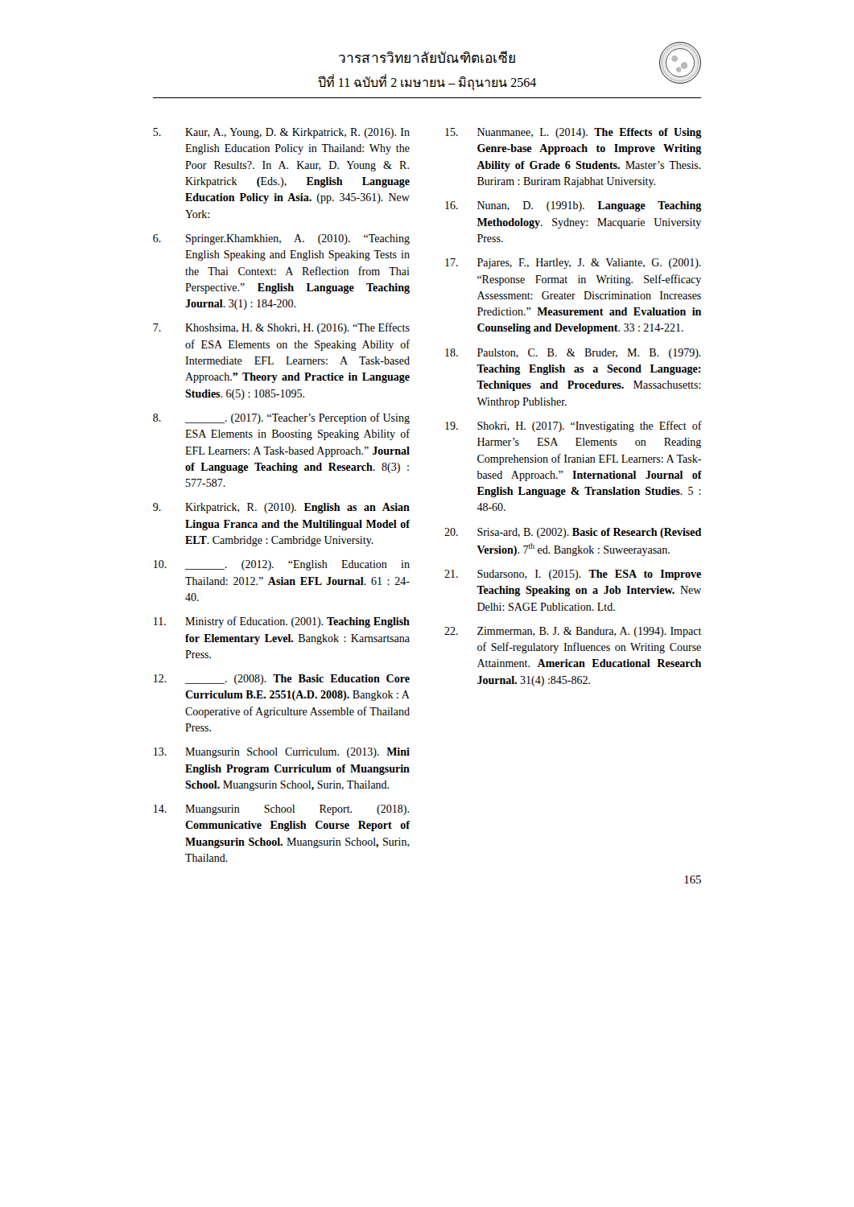วารสารวิทยาลัยบัณฑิตเอเซีย
ปีที่ 11 ฉบับที่ 2 เมษายน – มิถุนายน 2564
5. Kaur, A., Young, D. & Kirkpatrick, R. (2016). In English Education Policy in Thailand: Why the Poor Results?. In A. Kaur, D. Young & R. Kirkpatrick (Eds.), English Language Education Policy in Asia. (pp. 345-361). New York:
6. Springer.Khamkhien, A. (2010). “Teaching English Speaking and English Speaking Tests in the Thai Context: A Reflection from Thai Perspective.” English Language Teaching Journal. 3(1) : 184-200.
7. Khoshsima, H. & Shokri, H. (2016). “The Effects of ESA Elements on the Speaking Ability of Intermediate EFL Learners: A Task-based Approach.” Theory and Practice in Language Studies. 6(5) : 1085-1095.
8. _______. (2017). “Teacher’s Perception of Using ESA Elements in Boosting Speaking Ability of EFL Learners: A Task-based Approach.” Journal of Language Teaching and Research. 8(3) : 577-587.
9. Kirkpatrick, R. (2010). English as an Asian Lingua Franca and the Multilingual Model of ELT. Cambridge : Cambridge University.
10. _______. (2012). “English Education in Thailand: 2012.” Asian EFL Journal. 61 : 24-40.
11. Ministry of Education. (2001). Teaching English for Elementary Level. Bangkok : Karnsartsana Press.
12. _______. (2008). The Basic Education Core Curriculum B.E. 2551(A.D. 2008). Bangkok : A Cooperative of Agriculture Assemble of Thailand Press.
13. Muangsurin School Curriculum. (2013). Mini English Program Curriculum of Muangsurin School. Muangsurin School, Surin, Thailand.
14. Muangsurin School Report. (2018). Communicative English Course Report of Muangsurin School. Muangsurin School, Surin, Thailand.
15. Nuanmanee, L. (2014). The Effects of Using Genre-base Approach to Improve Writing Ability of Grade 6 Students. Master’s Thesis. Buriram : Buriram Rajabhat University.
16. Nunan, D. (1991b). Language Teaching Methodology. Sydney: Macquarie University Press.
17. Pajares, F., Hartley, J. & Valiante, G. (2001). “Response Format in Writing. Self-efficacy Assessment: Greater Discrimination Increases Prediction.” Measurement and Evaluation in Counseling and Development. 33 : 214-221.
18. Paulston, C. B. & Bruder, M. B. (1979). Teaching English as a Second Language: Techniques and Procedures. Massachusetts: Winthrop Publisher.
19. Shokri, H. (2017). “Investigating the Effect of Harmer’s ESA Elements on Reading Comprehension of Iranian EFL Learners: A Task-based Approach.” International Journal of English Language & Translation Studies. 5 : 48-60.
20. Srisa-ard, B. (2002). Basic of Research (Revised Version). 7th ed. Bangkok : Suweerayasan.
21. Sudarsono, I. (2015). The ESA to Improve Teaching Speaking on a Job Interview. New Delhi: SAGE Publication. Ltd.
22. Zimmerman, B. J. & Bandura, A. (1994). Impact of Self-regulatory Influences on Writing Course Attainment. American Educational Research Journal. 31(4) :845-862.
165